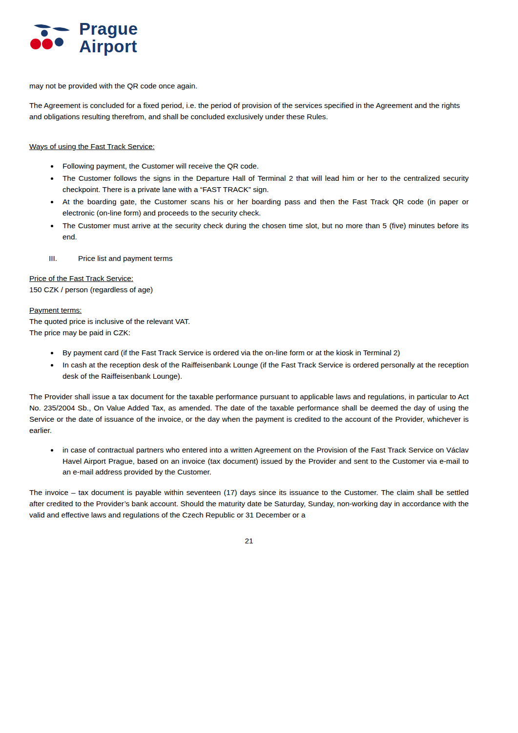| | Prague Airport |
may not be provided with the QR code once again.
The Agreement is concluded for a fixed period, i.e. the period of provision of the services specified in the Agreement and the rights
and obligations resulting therefrom, and shall be concluded exclusively under these Rules.
Ways of using the Fast Track Service:
Following payment, the Customer will receive the QR code.
The Customer follows the signs in the Departure Hall of Terminal 2 that will lead him or her to the centralized security checkpoint. There is a private lane with a “FAST TRACK” sign.
At the boarding gate, the Customer scans his or her boarding pass and then the Fast Track QR code (in paper or electronic (on-line form) and proceeds to the security check.
The Customer must arrive at the security check during the chosen time slot, but no more than 5 (five) minutes before its end.
III. Price list and payment terms
Price of the Fast Track Service:
150 CZK / person (regardless of age)
Payment terms:
The quoted price is inclusive of the relevant VAT.
The price may be paid in CZK:
By payment card (if the Fast Track Service is ordered via the on-line form or at the kiosk in Terminal 2)
In cash at the reception desk of the Raiffeisenbank Lounge (if the Fast Track Service is ordered personally at the reception desk of the Raiffeisenbank Lounge).
The Provider shall issue a tax document for the taxable performance pursuant to applicable laws and regulations, in particular to Act No. 235/2004 Sb., On Value Added Tax, as amended. The date of the taxable performance shall be deemed the day of using the Service or the date of issuance of the invoice, or the day when the payment is credited to the account of the Provider, whichever is earlier.
in case of contractual partners who entered into a written Agreement on the Provision of the Fast Track Service on Václav Havel Airport Prague, based on an invoice (tax document) issued by the Provider and sent to the Customer via e-mail to an e-mail address provided by the Customer.
The invoice – tax document is payable within seventeen (17) days since its issuance to the Customer. The claim shall be settled after credited to the Provider’s bank account. Should the maturity date be Saturday, Sunday, non-working day in accordance with the valid and effective laws and regulations of the Czech Republic or 31 December or a
21